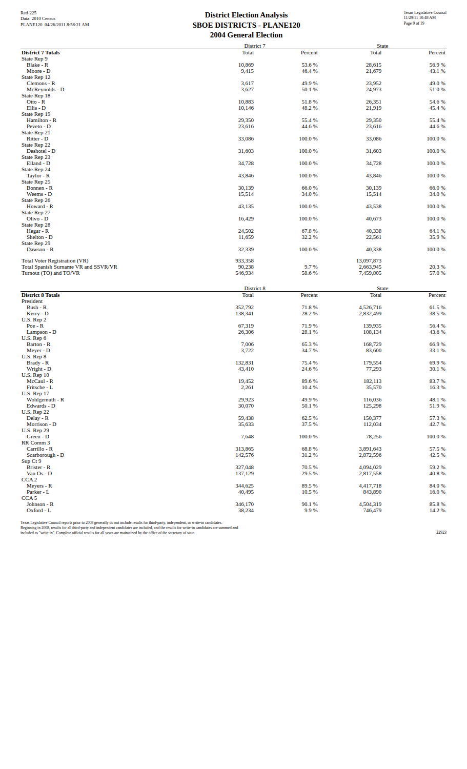Red-225
Data: 2010 Census
PLANE120 04/26/2011 8:58:21 AM
District Election Analysis
SBOE DISTRICTS - PLANE120
2004 General Election
Texas Legislative Council
11/29/11 10:48 AM
Page 9 of 19
| | District 7 | State |
| --- | --- | --- |
| District 7 Totals | Total | Percent | Total | Percent |
| State Rep 9 |
| Blake - R | 10,869 | 53.6 % | 28,615 | 56.9 % |
| Moore - D | 9,415 | 46.4 % | 21,679 | 43.1 % |
| State Rep 12 |
| Clemons - R | 3,617 | 49.9 % | 23,952 | 49.0 % |
| McReynolds - D | 3,627 | 50.1 % | 24,973 | 51.0 % |
| State Rep 18 |
| Otto - R | 10,883 | 51.8 % | 26,351 | 54.6 % |
| Ellis - D | 10,146 | 48.2 % | 21,919 | 45.4 % |
| State Rep 19 |
| Hamilton - R | 29,350 | 55.4 % | 29,350 | 55.4 % |
| Peveto - D | 23,616 | 44.6 % | 23,616 | 44.6 % |
| State Rep 21 |
| Ritter - D | 33,086 | 100.0 % | 33,086 | 100.0 % |
| State Rep 22 |
| Deshotel - D | 31,603 | 100.0 % | 31,603 | 100.0 % |
| State Rep 23 |
| Eiland - D | 34,728 | 100.0 % | 34,728 | 100.0 % |
| State Rep 24 |
| Taylor - R | 43,846 | 100.0 % | 43,846 | 100.0 % |
| State Rep 25 |
| Bonnen - R | 30,139 | 66.0 % | 30,139 | 66.0 % |
| Weems - D | 15,514 | 34.0 % | 15,514 | 34.0 % |
| State Rep 26 |
| Howard - R | 43,135 | 100.0 % | 43,538 | 100.0 % |
| State Rep 27 |
| Olivo - D | 16,429 | 100.0 % | 40,673 | 100.0 % |
| State Rep 28 |
| Hegar - R | 24,502 | 67.8 % | 40,338 | 64.1 % |
| Shelton - D | 11,659 | 32.2 % | 22,561 | 35.9 % |
| State Rep 29 |
| Dawson - R | 32,339 | 100.0 % | 40,338 | 100.0 % |
| Total Voter Registration (VR) | 933,358 | | 13,097,873 | |
| Total Spanish Surname VR and SSVR/VR | 90,238 | 9.7 % | 2,663,945 | 20.3 % |
| Turnout (TO) and TO/VR | 546,934 | 58.6 % | 7,459,805 | 57.0 % |
| | District 8 | State |
| --- | --- | --- |
| District 8 Totals | Total | Percent | Total | Percent |
| President |
| Bush - R | 352,792 | 71.8 % | 4,526,716 | 61.5 % |
| Kerry - D | 138,341 | 28.2 % | 2,832,499 | 38.5 % |
| U.S. Rep 2 |
| Poe - R | 67,319 | 71.9 % | 139,935 | 56.4 % |
| Lampson - D | 26,306 | 28.1 % | 108,134 | 43.6 % |
| U.S. Rep 6 |
| Barton - R | 7,006 | 65.3 % | 168,729 | 66.9 % |
| Meyer - D | 3,722 | 34.7 % | 83,600 | 33.1 % |
| U.S. Rep 8 |
| Brady - R | 132,831 | 75.4 % | 179,554 | 69.9 % |
| Wright - D | 43,410 | 24.6 % | 77,293 | 30.1 % |
| U.S. Rep 10 |
| McCaul - R | 19,452 | 89.6 % | 182,113 | 83.7 % |
| Fritsche - L | 2,261 | 10.4 % | 35,570 | 16.3 % |
| U.S. Rep 17 |
| Wohlgemuth - R | 29,923 | 49.9 % | 116,036 | 48.1 % |
| Edwards - D | 30,070 | 50.1 % | 125,298 | 51.9 % |
| U.S. Rep 22 |
| Delay - R | 59,438 | 62.5 % | 150,377 | 57.3 % |
| Morrison - D | 35,633 | 37.5 % | 112,034 | 42.7 % |
| U.S. Rep 29 |
| Green - D | 7,648 | 100.0 % | 78,256 | 100.0 % |
| RR Comm 3 |
| Carrillo - R | 313,865 | 68.8 % | 3,891,643 | 57.5 % |
| Scarborough - D | 142,576 | 31.2 % | 2,872,596 | 42.5 % |
| Sup Ct 9 |
| Brister - R | 327,048 | 70.5 % | 4,094,029 | 59.2 % |
| Van Os - D | 137,129 | 29.5 % | 2,817,558 | 40.8 % |
| CCA 2 |
| Meyers - R | 344,625 | 89.5 % | 4,417,718 | 84.0 % |
| Parker - L | 40,495 | 10.5 % | 843,890 | 16.0 % |
| CCA 5 |
| Johnson - R | 346,170 | 90.1 % | 4,504,319 | 85.8 % |
| Oxford - L | 38,234 | 9.9 % | 746,479 | 14.2 % |
Texas Legislative Council reports prior to 2008 generally do not include results for third-party, independent, or write-in candidates.
Beginning in 2008, results for all third-party and independent candidates are included, and the results for write-in candidates are summed and
included as "write-in". Complete official results for all years are maintained by the office of the secretary of state. 22923